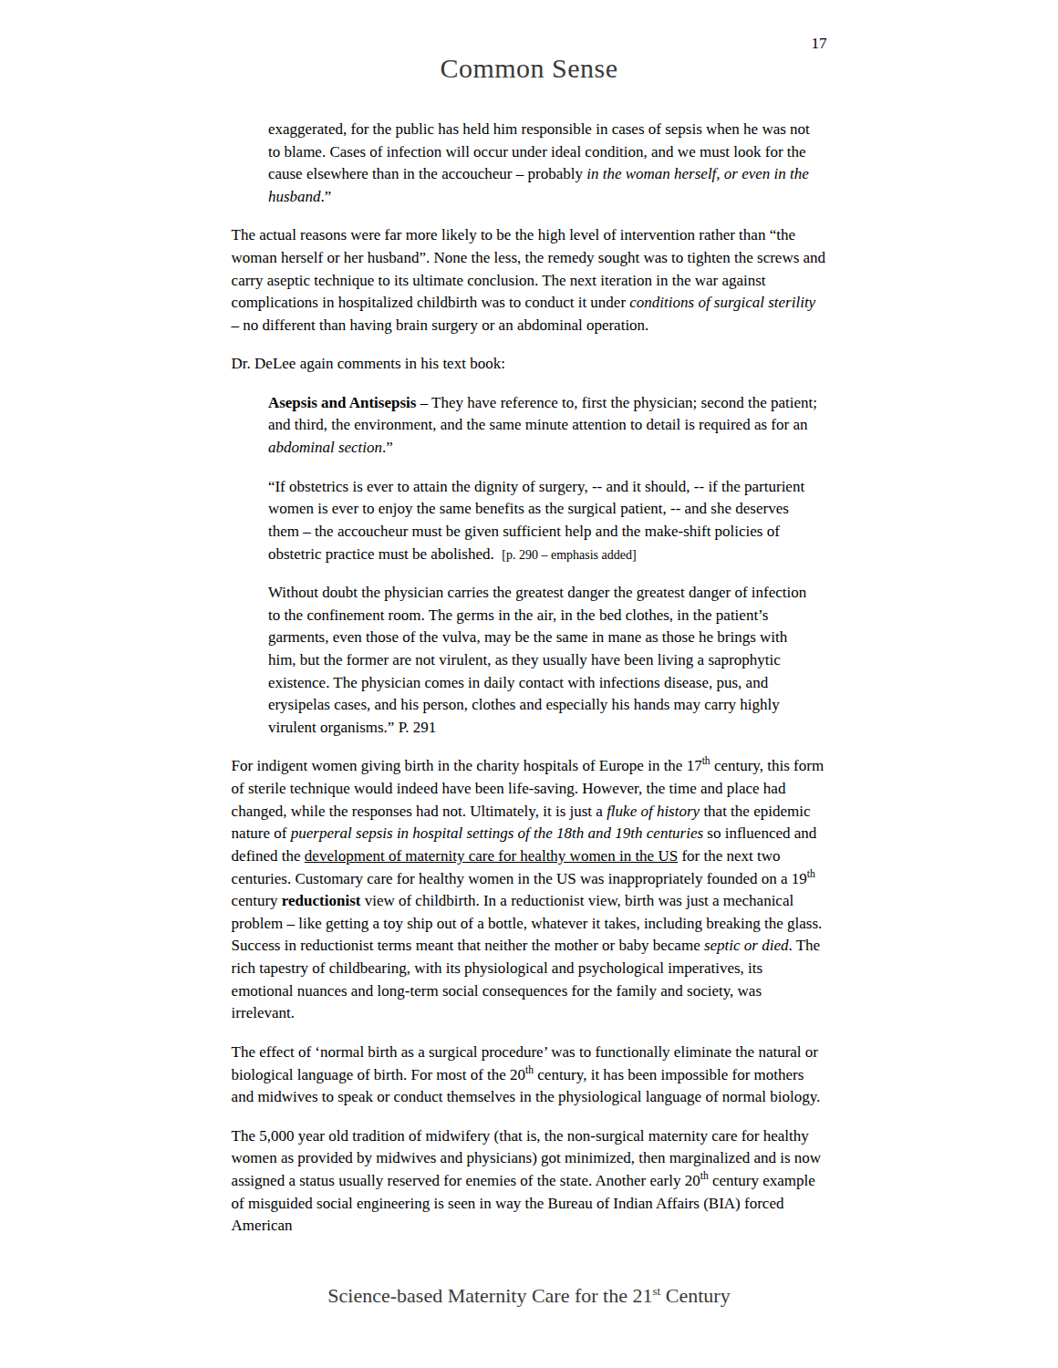17
Common Sense
exaggerated, for the public has held him responsible in cases of sepsis when he was not to blame. Cases of infection will occur under ideal condition, and we must look for the cause elsewhere than in the accoucheur – probably in the woman herself, or even in the husband.”
The actual reasons were far more likely to be the high level of intervention rather than “the woman herself or her husband”. None the less, the remedy sought was to tighten the screws and carry aseptic technique to its ultimate conclusion. The next iteration in the war against complications in hospitalized childbirth was to conduct it under conditions of surgical sterility – no different than having brain surgery or an abdominal operation.
Dr. DeLee again comments in his text book:
Asepsis and Antisepsis – They have reference to, first the physician; second the patient; and third, the environment, and the same minute attention to detail is required as for an abdominal section.”
“If obstetrics is ever to attain the dignity of surgery, -- and it should, -- if the parturient women is ever to enjoy the same benefits as the surgical patient, -- and she deserves them – the accoucheur must be given sufficient help and the make-shift policies of obstetric practice must be abolished. [p. 290 – emphasis added]
Without doubt the physician carries the greatest danger the greatest danger of infection to the confinement room. The germs in the air, in the bed clothes, in the patient’s garments, even those of the vulva, may be the same in mane as those he brings with him, but the former are not virulent, as they usually have been living a saprophytic existence. The physician comes in daily contact with infections disease, pus, and erysipelas cases, and his person, clothes and especially his hands may carry highly virulent organisms.” P. 291
For indigent women giving birth in the charity hospitals of Europe in the 17th century, this form of sterile technique would indeed have been life-saving. However, the time and place had changed, while the responses had not. Ultimately, it is just a fluke of history that the epidemic nature of puerperal sepsis in hospital settings of the 18th and 19th centuries so influenced and defined the development of maternity care for healthy women in the US for the next two centuries. Customary care for healthy women in the US was inappropriately founded on a 19th century reductionist view of childbirth. In a reductionist view, birth was just a mechanical problem – like getting a toy ship out of a bottle, whatever it takes, including breaking the glass. Success in reductionist terms meant that neither the mother or baby became septic or died. The rich tapestry of childbearing, with its physiological and psychological imperatives, its emotional nuances and long-term social consequences for the family and society, was irrelevant.
The effect of ‘normal birth as a surgical procedure’ was to functionally eliminate the natural or biological language of birth. For most of the 20th century, it has been impossible for mothers and midwives to speak or conduct themselves in the physiological language of normal biology.
The 5,000 year old tradition of midwifery (that is, the non-surgical maternity care for healthy women as provided by midwives and physicians) got minimized, then marginalized and is now assigned a status usually reserved for enemies of the state. Another early 20th century example of misguided social engineering is seen in way the Bureau of Indian Affairs (BIA) forced American
Science-based Maternity Care for the 21st Century